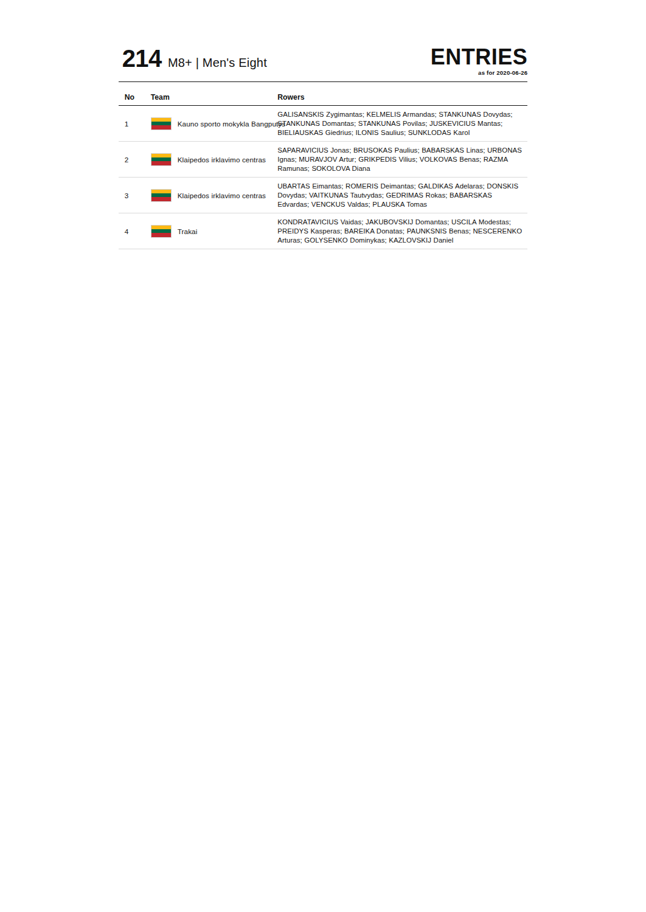214
M8+ | Men's Eight
ENTRIES
as for 2020-06-26
| No | Team | Rowers |
| --- | --- | --- |
| 1 | Kauno sporto mokykla Bangputys | GALISANSKIS Zygimantas; KELMELIS Armandas; STANKUNAS Dovydas; STANKUNAS Domantas; STANKUNAS Povilas; JUSKEVICIUS Mantas; BIELIAUSKAS Giedrius; ILONIS Saulius; SUNKLODAS Karol |
| 2 | Klaipedos irklavimo centras | SAPARAVICIUS Jonas; BRUSOKAS Paulius; BABARSKAS Linas; URBONAS Ignas; MURAVJOV Artur; GRIKPEDIS Vilius; VOLKOVAS Benas; RAZMA Ramunas; SOKOLOVA Diana |
| 3 | Klaipedos irklavimo centras | UBARTAS Eimantas; ROMERIS Deimantas; GALDIKAS Adelaras; DONSKIS Dovydas; VAITKUNAS Tautvydas; GEDRIMAS Rokas; BABARSKAS Edvardas; VENCKUS Valdas; PLAUSKA Tomas |
| 4 | Trakai | KONDRATAVICIUS Vaidas; JAKUBOVSKIJ Domantas; USCILA Modestas; PREIDYS Kasperas; BAREIKA Donatas; PAUNKSNIS Benas; NESCERENKO Arturas; GOLYSENKO Dominykas; KAZLOVSKIJ Daniel |